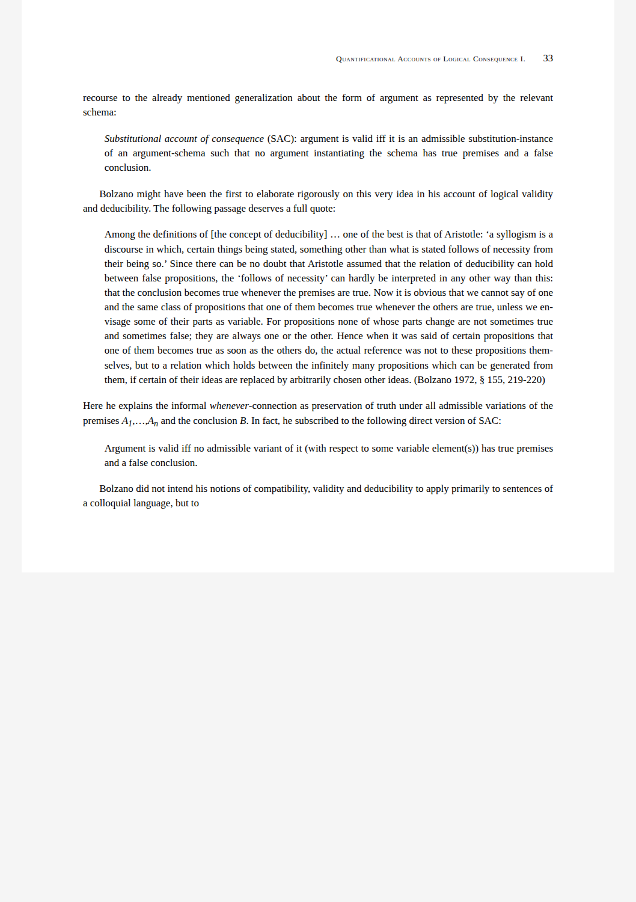Quantificational Accounts of Logical Consequence I. 33
recourse to the already mentioned generalization about the form of argument as represented by the relevant schema:
Substitutional account of consequence (SAC): argument is valid iff it is an admissible substitution-instance of an argument-schema such that no argument instantiating the schema has true premises and a false conclusion.
Bolzano might have been the first to elaborate rigorously on this very idea in his account of logical validity and deducibility. The following passage deserves a full quote:
Among the definitions of [the concept of deducibility] … one of the best is that of Aristotle: ‘a syllogism is a discourse in which, certain things being stated, something other than what is stated follows of necessity from their being so.’ Since there can be no doubt that Aristotle assumed that the relation of deducibility can hold between false propositions, the ‘follows of necessity’ can hardly be interpreted in any other way than this: that the conclusion becomes true whenever the premises are true. Now it is obvious that we cannot say of one and the same class of propositions that one of them becomes true whenever the others are true, unless we envisage some of their parts as variable. For propositions none of whose parts change are not sometimes true and sometimes false; they are always one or the other. Hence when it was said of certain propositions that one of them becomes true as soon as the others do, the actual reference was not to these propositions themselves, but to a relation which holds between the infinitely many propositions which can be generated from them, if certain of their ideas are replaced by arbitrarily chosen other ideas. (Bolzano 1972, § 155, 219-220)
Here he explains the informal whenever-connection as preservation of truth under all admissible variations of the premises A1,…,An and the conclusion B. In fact, he subscribed to the following direct version of SAC:
Argument is valid iff no admissible variant of it (with respect to some variable element(s)) has true premises and a false conclusion.
Bolzano did not intend his notions of compatibility, validity and deducibility to apply primarily to sentences of a colloquial language, but to